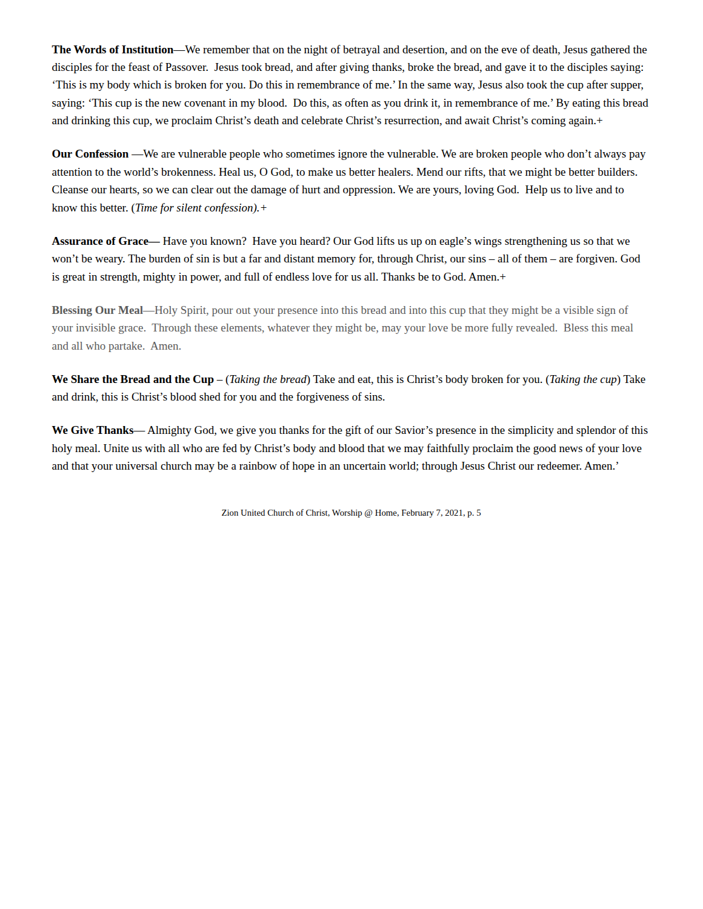The Words of Institution—We remember that on the night of betrayal and desertion, and on the eve of death, Jesus gathered the disciples for the feast of Passover. Jesus took bread, and after giving thanks, broke the bread, and gave it to the disciples saying: ‘This is my body which is broken for you. Do this in remembrance of me.’ In the same way, Jesus also took the cup after supper, saying: ‘This cup is the new covenant in my blood. Do this, as often as you drink it, in remembrance of me.’ By eating this bread and drinking this cup, we proclaim Christ’s death and celebrate Christ’s resurrection, and await Christ’s coming again.+
Our Confession —We are vulnerable people who sometimes ignore the vulnerable. We are broken people who don’t always pay attention to the world’s brokenness. Heal us, O God, to make us better healers. Mend our rifts, that we might be better builders. Cleanse our hearts, so we can clear out the damage of hurt and oppression. We are yours, loving God. Help us to live and to know this better. (Time for silent confession).+
Assurance of Grace— Have you known? Have you heard? Our God lifts us up on eagle’s wings strengthening us so that we won’t be weary. The burden of sin is but a far and distant memory for, through Christ, our sins – all of them – are forgiven. God is great in strength, mighty in power, and full of endless love for us all. Thanks be to God. Amen.+
Blessing Our Meal—Holy Spirit, pour out your presence into this bread and into this cup that they might be a visible sign of your invisible grace. Through these elements, whatever they might be, may your love be more fully revealed. Bless this meal and all who partake. Amen.
We Share the Bread and the Cup – (Taking the bread) Take and eat, this is Christ’s body broken for you. (Taking the cup) Take and drink, this is Christ’s blood shed for you and the forgiveness of sins.
We Give Thanks— Almighty God, we give you thanks for the gift of our Savior’s presence in the simplicity and splendor of this holy meal. Unite us with all who are fed by Christ’s body and blood that we may faithfully proclaim the good news of your love and that your universal church may be a rainbow of hope in an uncertain world; through Jesus Christ our redeemer. Amen.’
Zion United Church of Christ, Worship @ Home, February 7, 2021, p. 5